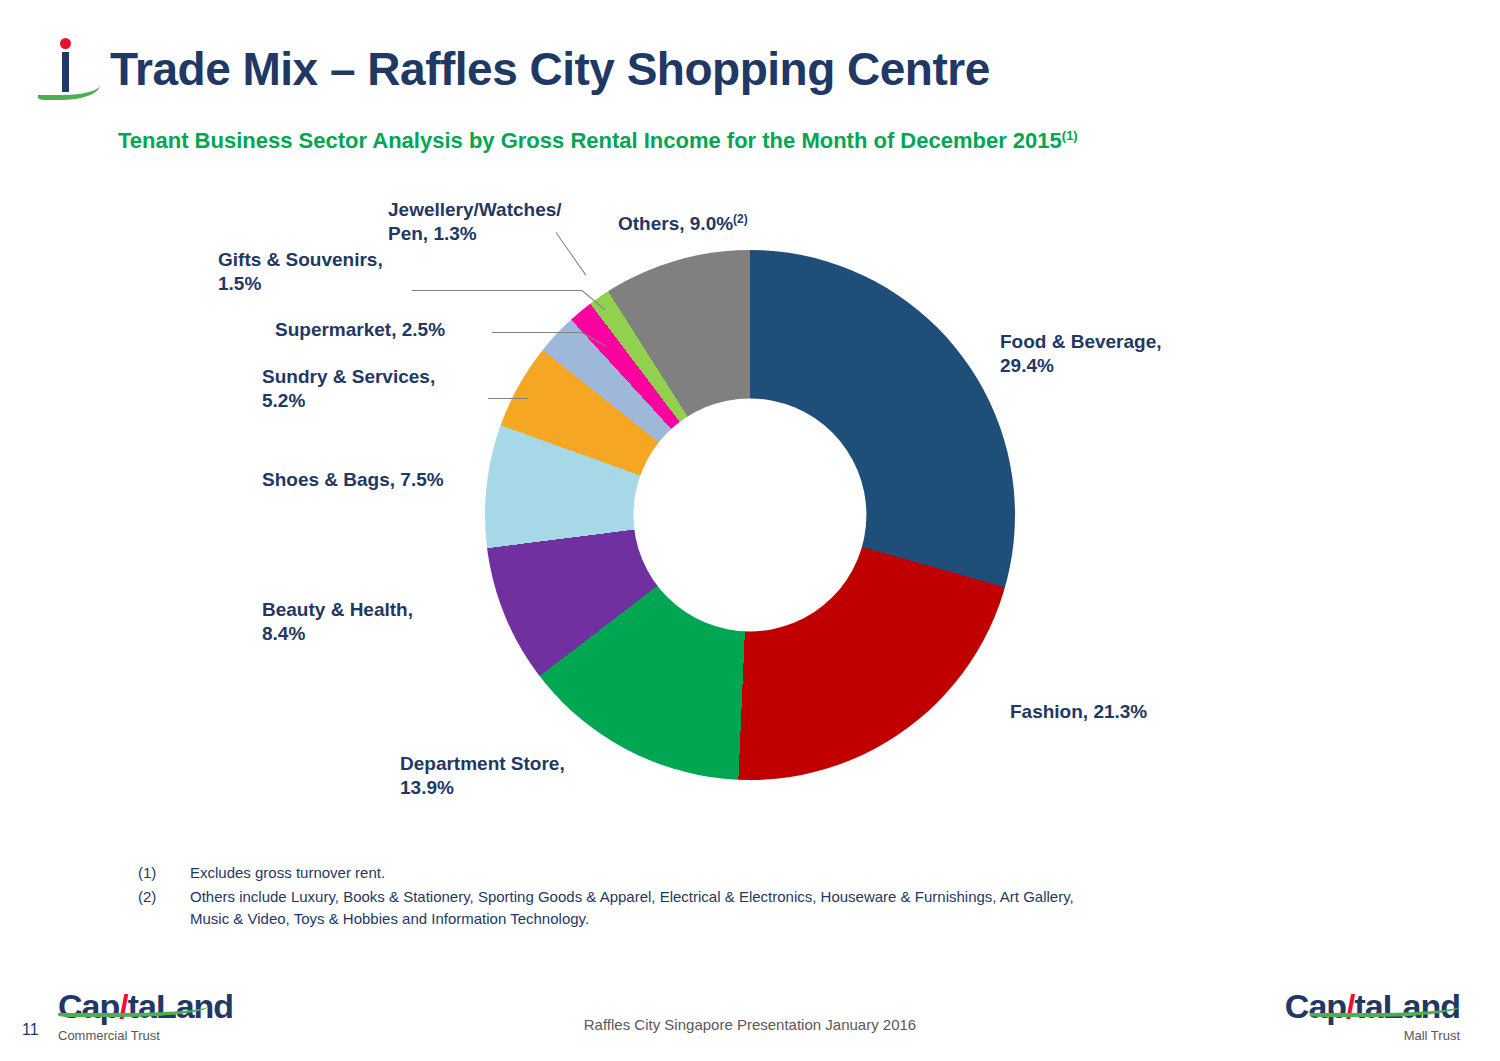Trade Mix – Raffles City Shopping Centre
Tenant Business Sector Analysis by Gross Rental Income for the Month of December 2015(1)
Jewellery/Watches/
Pen, 1.3%
Others, 9.0%(2)
Gifts & Souvenirs,
1.5%
Supermarket, 2.5%
Sundry & Services,
5.2%
Shoes & Bags, 7.5%
Beauty & Health,
8.4%
Department Store,
13.9%
Food & Beverage,
29.4%
Fashion, 21.3%
| (1) | Excludes gross turnover rent. |
| (2) | Others include Luxury, Books & Stationery, Sporting Goods & Apparel, Electrical & Electronics, Houseware & Furnishings, Art Gallery, Music & Video, Toys & Hobbies and Information Technology. |
11
Raffles City Singapore Presentation January 2016
Cap/taLand Commercial Trust
Cap/taLand Mall Trust